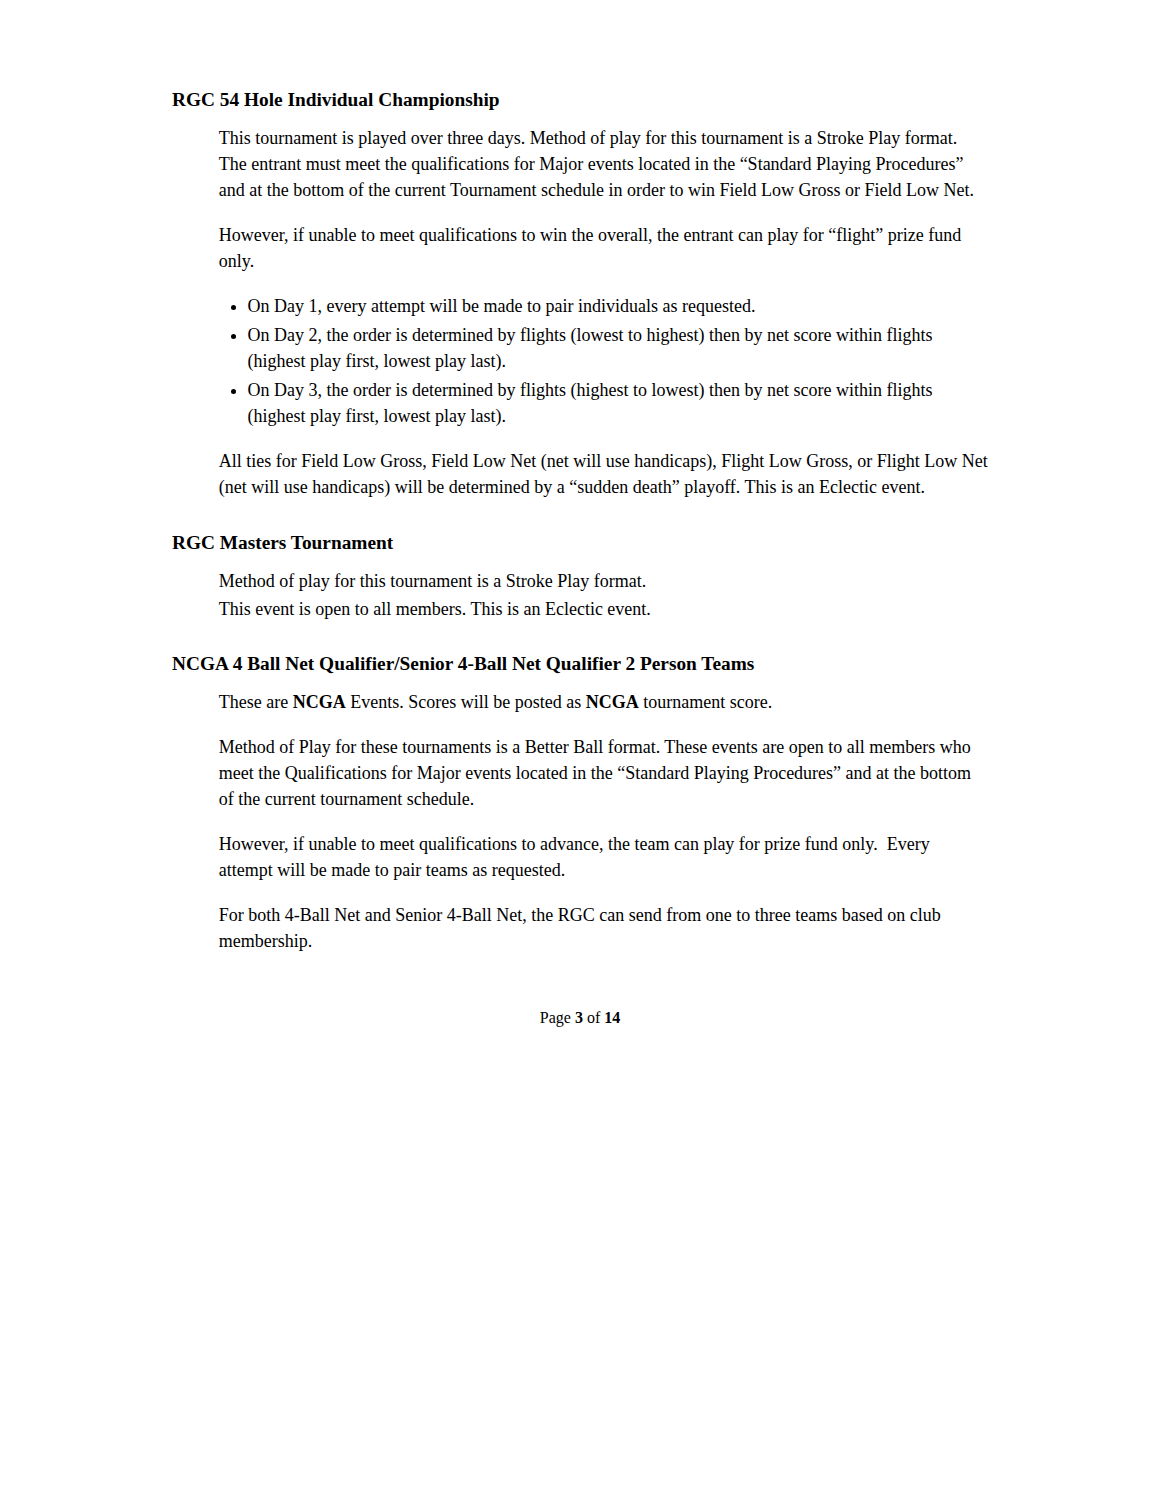RGC 54 Hole Individual Championship
This tournament is played over three days. Method of play for this tournament is a Stroke Play format. The entrant must meet the qualifications for Major events located in the “Standard Playing Procedures” and at the bottom of the current Tournament schedule in order to win Field Low Gross or Field Low Net.
However, if unable to meet qualifications to win the overall, the entrant can play for “flight” prize fund only.
On Day 1, every attempt will be made to pair individuals as requested.
On Day 2, the order is determined by flights (lowest to highest) then by net score within flights (highest play first, lowest play last).
On Day 3, the order is determined by flights (highest to lowest) then by net score within flights (highest play first, lowest play last).
All ties for Field Low Gross, Field Low Net (net will use handicaps), Flight Low Gross, or Flight Low Net (net will use handicaps) will be determined by a “sudden death” playoff. This is an Eclectic event.
RGC Masters Tournament
Method of play for this tournament is a Stroke Play format.
This event is open to all members. This is an Eclectic event.
NCGA 4 Ball Net Qualifier/Senior 4-Ball Net Qualifier 2 Person Teams
These are NCGA Events. Scores will be posted as NCGA tournament score.
Method of Play for these tournaments is a Better Ball format. These events are open to all members who meet the Qualifications for Major events located in the “Standard Playing Procedures” and at the bottom of the current tournament schedule.
However, if unable to meet qualifications to advance, the team can play for prize fund only. Every attempt will be made to pair teams as requested.
For both 4-Ball Net and Senior 4-Ball Net, the RGC can send from one to three teams based on club membership.
Page 3 of 14